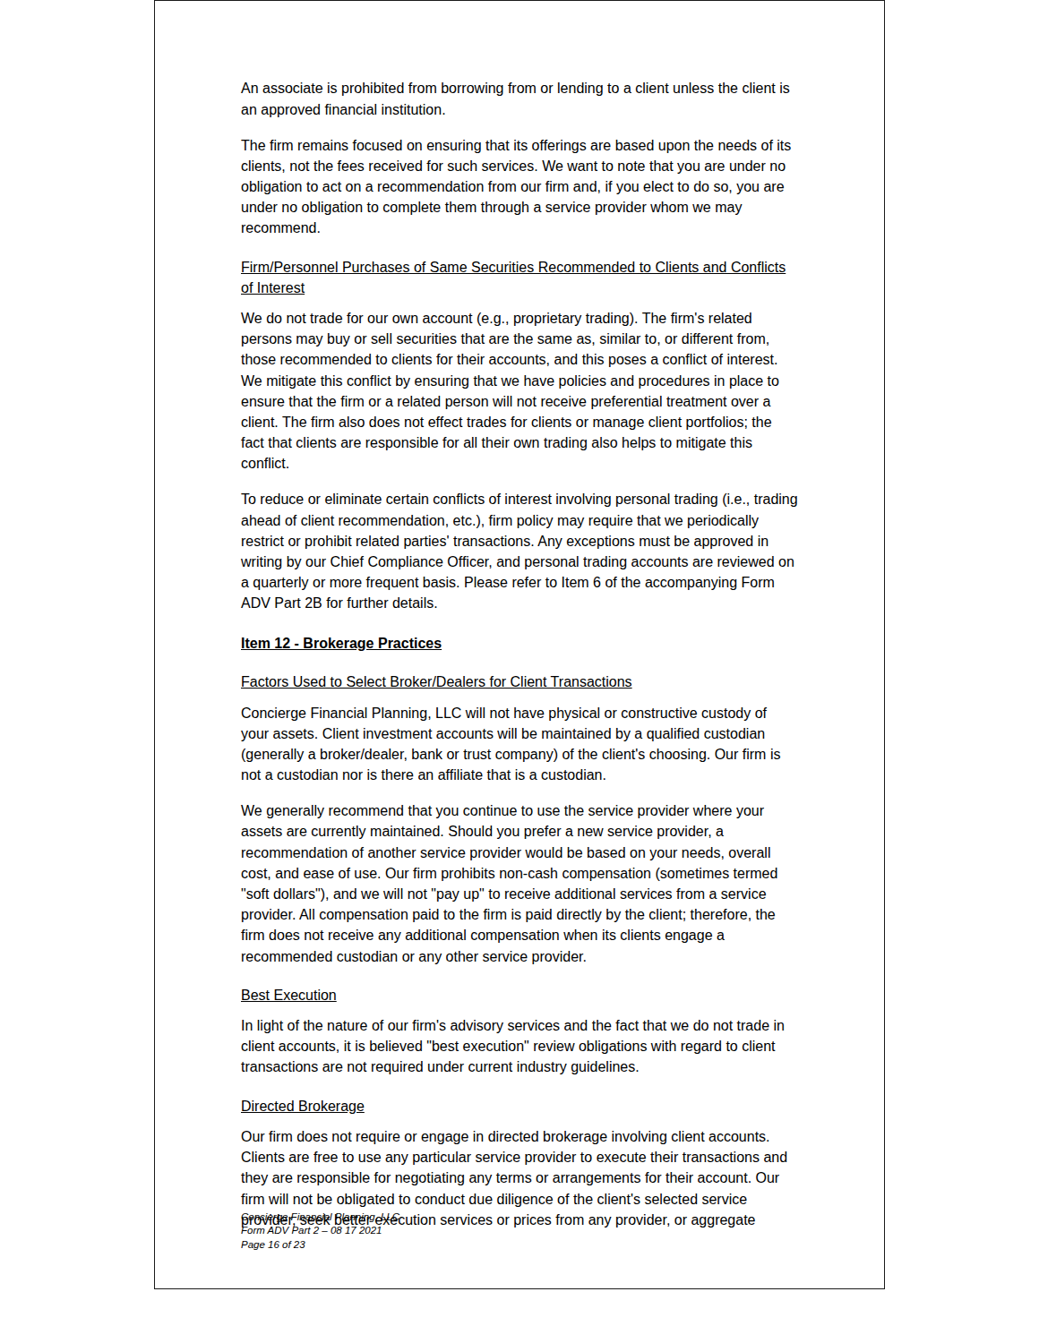An associate is prohibited from borrowing from or lending to a client unless the client is an approved financial institution.
The firm remains focused on ensuring that its offerings are based upon the needs of its clients, not the fees received for such services. We want to note that you are under no obligation to act on a recommendation from our firm and, if you elect to do so, you are under no obligation to complete them through a service provider whom we may recommend.
Firm/Personnel Purchases of Same Securities Recommended to Clients and Conflicts of Interest
We do not trade for our own account (e.g., proprietary trading). The firm's related persons may buy or sell securities that are the same as, similar to, or different from, those recommended to clients for their accounts, and this poses a conflict of interest. We mitigate this conflict by ensuring that we have policies and procedures in place to ensure that the firm or a related person will not receive preferential treatment over a client. The firm also does not effect trades for clients or manage client portfolios; the fact that clients are responsible for all their own trading also helps to mitigate this conflict.
To reduce or eliminate certain conflicts of interest involving personal trading (i.e., trading ahead of client recommendation, etc.), firm policy may require that we periodically restrict or prohibit related parties' transactions. Any exceptions must be approved in writing by our Chief Compliance Officer, and personal trading accounts are reviewed on a quarterly or more frequent basis. Please refer to Item 6 of the accompanying Form ADV Part 2B for further details.
Item 12 - Brokerage Practices
Factors Used to Select Broker/Dealers for Client Transactions
Concierge Financial Planning, LLC will not have physical or constructive custody of your assets. Client investment accounts will be maintained by a qualified custodian (generally a broker/dealer, bank or trust company) of the client's choosing. Our firm is not a custodian nor is there an affiliate that is a custodian.
We generally recommend that you continue to use the service provider where your assets are currently maintained. Should you prefer a new service provider, a recommendation of another service provider would be based on your needs, overall cost, and ease of use. Our firm prohibits non-cash compensation (sometimes termed "soft dollars"), and we will not "pay up" to receive additional services from a service provider. All compensation paid to the firm is paid directly by the client; therefore, the firm does not receive any additional compensation when its clients engage a recommended custodian or any other service provider.
Best Execution
In light of the nature of our firm's advisory services and the fact that we do not trade in client accounts, it is believed "best execution" review obligations with regard to client transactions are not required under current industry guidelines.
Directed Brokerage
Our firm does not require or engage in directed brokerage involving client accounts. Clients are free to use any particular service provider to execute their transactions and they are responsible for negotiating any terms or arrangements for their account. Our firm will not be obligated to conduct due diligence of the client's selected service provider, seek better execution services or prices from any provider, or aggregate
Concierge Financial Planning, LLC
Form ADV Part 2 – 08 17 2021
Page 16 of 23